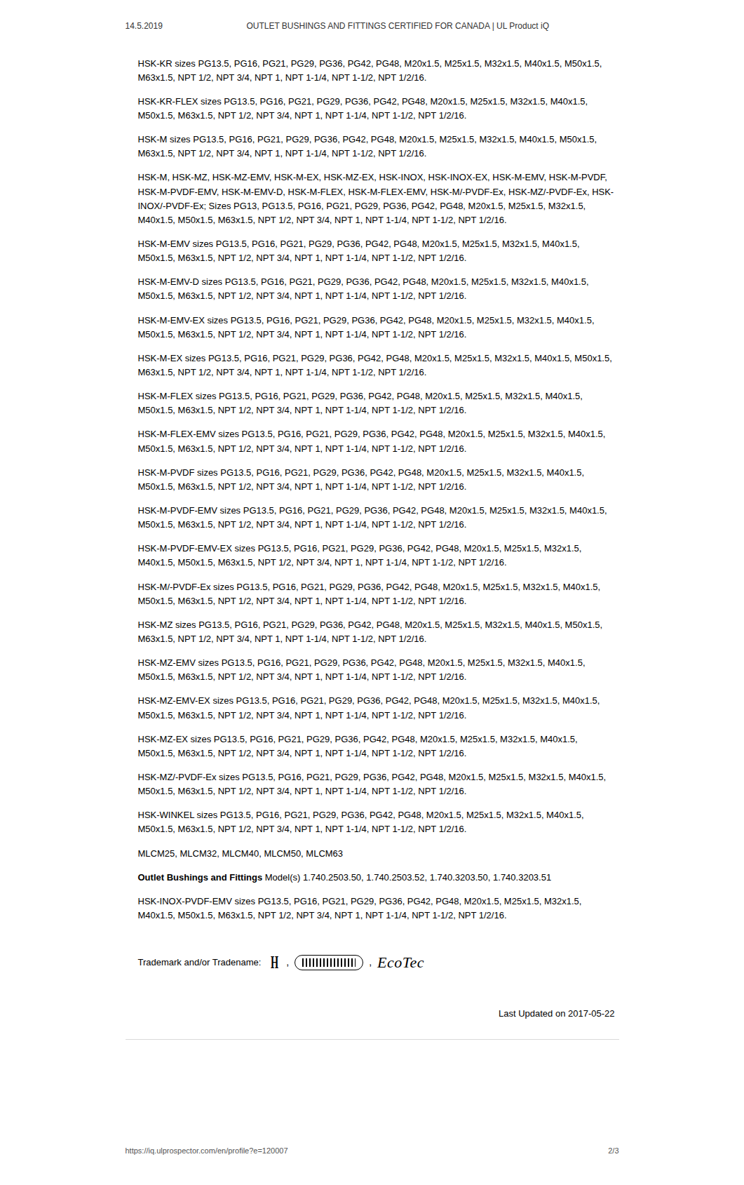14.5.2019 OUTLET BUSHINGS AND FITTINGS CERTIFIED FOR CANADA | UL Product iQ
HSK-KR sizes PG13.5, PG16, PG21, PG29, PG36, PG42, PG48, M20x1.5, M25x1.5, M32x1.5, M40x1.5, M50x1.5, M63x1.5, NPT 1/2, NPT 3/4, NPT 1, NPT 1-1/4, NPT 1-1/2, NPT 1/2/16.
HSK-KR-FLEX sizes PG13.5, PG16, PG21, PG29, PG36, PG42, PG48, M20x1.5, M25x1.5, M32x1.5, M40x1.5, M50x1.5, M63x1.5, NPT 1/2, NPT 3/4, NPT 1, NPT 1-1/4, NPT 1-1/2, NPT 1/2/16.
HSK-M sizes PG13.5, PG16, PG21, PG29, PG36, PG42, PG48, M20x1.5, M25x1.5, M32x1.5, M40x1.5, M50x1.5, M63x1.5, NPT 1/2, NPT 3/4, NPT 1, NPT 1-1/4, NPT 1-1/2, NPT 1/2/16.
HSK-M, HSK-MZ, HSK-MZ-EMV, HSK-M-EX, HSK-MZ-EX, HSK-INOX, HSK-INOX-EX, HSK-M-EMV, HSK-M-PVDF, HSK-M-PVDF-EMV, HSK-M-EMV-D, HSK-M-FLEX, HSK-M-FLEX-EMV, HSK-M/-PVDF-Ex, HSK-MZ/-PVDF-Ex, HSK-INOX/-PVDF-Ex; Sizes PG13, PG13.5, PG16, PG21, PG29, PG36, PG42, PG48, M20x1.5, M25x1.5, M32x1.5, M40x1.5, M50x1.5, M63x1.5, NPT 1/2, NPT 3/4, NPT 1, NPT 1-1/4, NPT 1-1/2, NPT 1/2/16.
HSK-M-EMV sizes PG13.5, PG16, PG21, PG29, PG36, PG42, PG48, M20x1.5, M25x1.5, M32x1.5, M40x1.5, M50x1.5, M63x1.5, NPT 1/2, NPT 3/4, NPT 1, NPT 1-1/4, NPT 1-1/2, NPT 1/2/16.
HSK-M-EMV-D sizes PG13.5, PG16, PG21, PG29, PG36, PG42, PG48, M20x1.5, M25x1.5, M32x1.5, M40x1.5, M50x1.5, M63x1.5, NPT 1/2, NPT 3/4, NPT 1, NPT 1-1/4, NPT 1-1/2, NPT 1/2/16.
HSK-M-EMV-EX sizes PG13.5, PG16, PG21, PG29, PG36, PG42, PG48, M20x1.5, M25x1.5, M32x1.5, M40x1.5, M50x1.5, M63x1.5, NPT 1/2, NPT 3/4, NPT 1, NPT 1-1/4, NPT 1-1/2, NPT 1/2/16.
HSK-M-EX sizes PG13.5, PG16, PG21, PG29, PG36, PG42, PG48, M20x1.5, M25x1.5, M32x1.5, M40x1.5, M50x1.5, M63x1.5, NPT 1/2, NPT 3/4, NPT 1, NPT 1-1/4, NPT 1-1/2, NPT 1/2/16.
HSK-M-FLEX sizes PG13.5, PG16, PG21, PG29, PG36, PG42, PG48, M20x1.5, M25x1.5, M32x1.5, M40x1.5, M50x1.5, M63x1.5, NPT 1/2, NPT 3/4, NPT 1, NPT 1-1/4, NPT 1-1/2, NPT 1/2/16.
HSK-M-FLEX-EMV sizes PG13.5, PG16, PG21, PG29, PG36, PG42, PG48, M20x1.5, M25x1.5, M32x1.5, M40x1.5, M50x1.5, M63x1.5, NPT 1/2, NPT 3/4, NPT 1, NPT 1-1/4, NPT 1-1/2, NPT 1/2/16.
HSK-M-PVDF sizes PG13.5, PG16, PG21, PG29, PG36, PG42, PG48, M20x1.5, M25x1.5, M32x1.5, M40x1.5, M50x1.5, M63x1.5, NPT 1/2, NPT 3/4, NPT 1, NPT 1-1/4, NPT 1-1/2, NPT 1/2/16.
HSK-M-PVDF-EMV sizes PG13.5, PG16, PG21, PG29, PG36, PG42, PG48, M20x1.5, M25x1.5, M32x1.5, M40x1.5, M50x1.5, M63x1.5, NPT 1/2, NPT 3/4, NPT 1, NPT 1-1/4, NPT 1-1/2, NPT 1/2/16.
HSK-M-PVDF-EMV-EX sizes PG13.5, PG16, PG21, PG29, PG36, PG42, PG48, M20x1.5, M25x1.5, M32x1.5, M40x1.5, M50x1.5, M63x1.5, NPT 1/2, NPT 3/4, NPT 1, NPT 1-1/4, NPT 1-1/2, NPT 1/2/16.
HSK-M/-PVDF-Ex sizes PG13.5, PG16, PG21, PG29, PG36, PG42, PG48, M20x1.5, M25x1.5, M32x1.5, M40x1.5, M50x1.5, M63x1.5, NPT 1/2, NPT 3/4, NPT 1, NPT 1-1/4, NPT 1-1/2, NPT 1/2/16.
HSK-MZ sizes PG13.5, PG16, PG21, PG29, PG36, PG42, PG48, M20x1.5, M25x1.5, M32x1.5, M40x1.5, M50x1.5, M63x1.5, NPT 1/2, NPT 3/4, NPT 1, NPT 1-1/4, NPT 1-1/2, NPT 1/2/16.
HSK-MZ-EMV sizes PG13.5, PG16, PG21, PG29, PG36, PG42, PG48, M20x1.5, M25x1.5, M32x1.5, M40x1.5, M50x1.5, M63x1.5, NPT 1/2, NPT 3/4, NPT 1, NPT 1-1/4, NPT 1-1/2, NPT 1/2/16.
HSK-MZ-EMV-EX sizes PG13.5, PG16, PG21, PG29, PG36, PG42, PG48, M20x1.5, M25x1.5, M32x1.5, M40x1.5, M50x1.5, M63x1.5, NPT 1/2, NPT 3/4, NPT 1, NPT 1-1/4, NPT 1-1/2, NPT 1/2/16.
HSK-MZ-EX sizes PG13.5, PG16, PG21, PG29, PG36, PG42, PG48, M20x1.5, M25x1.5, M32x1.5, M40x1.5, M50x1.5, M63x1.5, NPT 1/2, NPT 3/4, NPT 1, NPT 1-1/4, NPT 1-1/2, NPT 1/2/16.
HSK-MZ/-PVDF-Ex sizes PG13.5, PG16, PG21, PG29, PG36, PG42, PG48, M20x1.5, M25x1.5, M32x1.5, M40x1.5, M50x1.5, M63x1.5, NPT 1/2, NPT 3/4, NPT 1, NPT 1-1/4, NPT 1-1/2, NPT 1/2/16.
HSK-WINKEL sizes PG13.5, PG16, PG21, PG29, PG36, PG42, PG48, M20x1.5, M25x1.5, M32x1.5, M40x1.5, M50x1.5, M63x1.5, NPT 1/2, NPT 3/4, NPT 1, NPT 1-1/4, NPT 1-1/2, NPT 1/2/16.
MLCM25, MLCM32, MLCM40, MLCM50, MLCM63
Outlet Bushings and Fittings Model(s) 1.740.2503.50, 1.740.2503.52, 1.740.3203.50, 1.740.3203.51
HSK-INOX-PVDF-EMV sizes PG13.5, PG16, PG21, PG29, PG36, PG42, PG48, M20x1.5, M25x1.5, M32x1.5, M40x1.5, M50x1.5, M63x1.5, NPT 1/2, NPT 3/4, NPT 1, NPT 1-1/4, NPT 1-1/2, NPT 1/2/16.
Trademark and/or Tradename: H , , EcoTec
Last Updated on 2017-05-22
https://iq.ulprospector.com/en/profile?e=120007 2/3